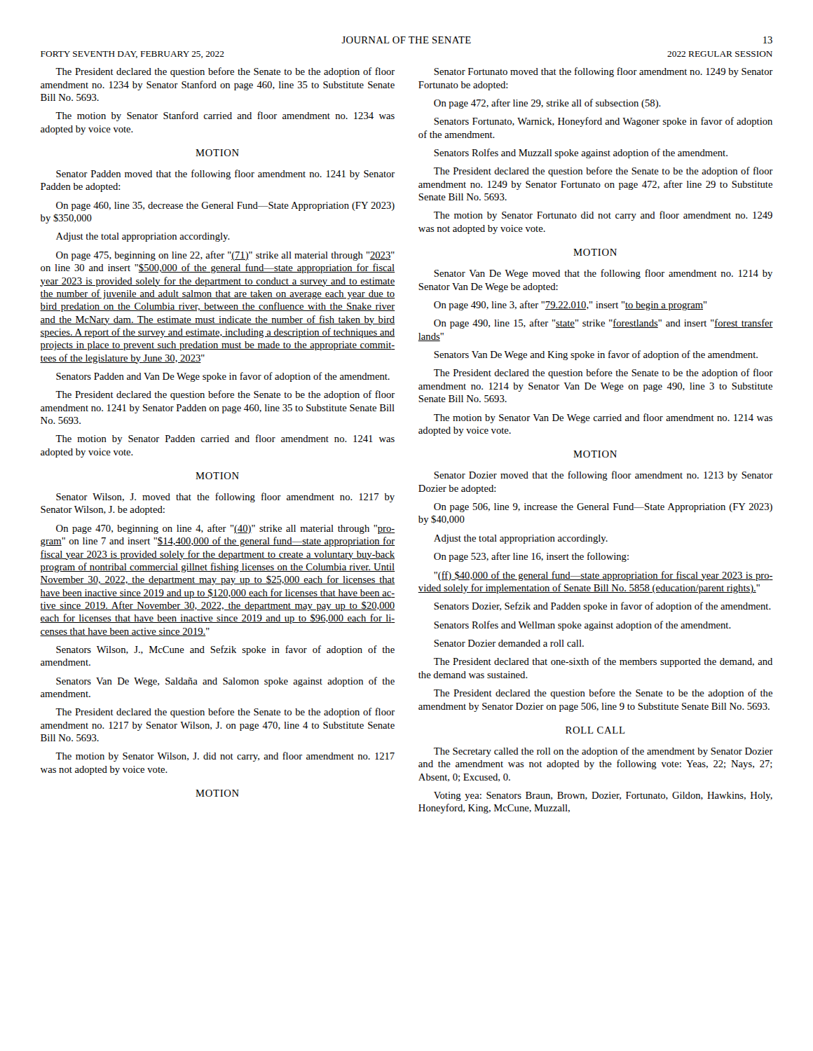JOURNAL OF THE SENATE 13
FORTY SEVENTH DAY, FEBRUARY 25, 2022 2022 REGULAR SESSION
The President declared the question before the Senate to be the adoption of floor amendment no. 1234 by Senator Stanford on page 460, line 35 to Substitute Senate Bill No. 5693.
The motion by Senator Stanford carried and floor amendment no. 1234 was adopted by voice vote.
MOTION
Senator Padden moved that the following floor amendment no. 1241 by Senator Padden be adopted:
On page 460, line 35, decrease the General Fund—State Appropriation (FY 2023) by $350,000
Adjust the total appropriation accordingly.
On page 475, beginning on line 22, after "(71)" strike all material through "2023" on line 30 and insert "$500,000 of the general fund—state appropriation for fiscal year 2023 is provided solely for the department to conduct a survey and to estimate the number of juvenile and adult salmon that are taken on average each year due to bird predation on the Columbia river, between the confluence with the Snake river and the McNary dam. The estimate must indicate the number of fish taken by bird species. A report of the survey and estimate, including a description of techniques and projects in place to prevent such predation must be made to the appropriate committees of the legislature by June 30, 2023"
Senators Padden and Van De Wege spoke in favor of adoption of the amendment.
The President declared the question before the Senate to be the adoption of floor amendment no. 1241 by Senator Padden on page 460, line 35 to Substitute Senate Bill No. 5693.
The motion by Senator Padden carried and floor amendment no. 1241 was adopted by voice vote.
MOTION
Senator Wilson, J. moved that the following floor amendment no. 1217 by Senator Wilson, J. be adopted:
On page 470, beginning on line 4, after "(40)" strike all material through "program" on line 7 and insert "$14,400,000 of the general fund—state appropriation for fiscal year 2023 is provided solely for the department to create a voluntary buy-back program of nontribal commercial gillnet fishing licenses on the Columbia river. Until November 30, 2022, the department may pay up to $25,000 each for licenses that have been inactive since 2019 and up to $120,000 each for licenses that have been active since 2019. After November 30, 2022, the department may pay up to $20,000 each for licenses that have been inactive since 2019 and up to $96,000 each for licenses that have been active since 2019."
Senators Wilson, J., McCune and Sefzik spoke in favor of adoption of the amendment.
Senators Van De Wege, Saldaña and Salomon spoke against adoption of the amendment.
The President declared the question before the Senate to be the adoption of floor amendment no. 1217 by Senator Wilson, J. on page 470, line 4 to Substitute Senate Bill No. 5693.
The motion by Senator Wilson, J. did not carry, and floor amendment no. 1217 was not adopted by voice vote.
MOTION
Senator Fortunato moved that the following floor amendment no. 1249 by Senator Fortunato be adopted:
On page 472, after line 29, strike all of subsection (58).
Senators Fortunato, Warnick, Honeyford and Wagoner spoke in favor of adoption of the amendment.
Senators Rolfes and Muzzall spoke against adoption of the amendment.
The President declared the question before the Senate to be the adoption of floor amendment no. 1249 by Senator Fortunato on page 472, after line 29 to Substitute Senate Bill No. 5693.
The motion by Senator Fortunato did not carry and floor amendment no. 1249 was not adopted by voice vote.
MOTION
Senator Van De Wege moved that the following floor amendment no. 1214 by Senator Van De Wege be adopted:
On page 490, line 3, after "79.22.010," insert "to begin a program"
On page 490, line 15, after "state" strike "forestlands" and insert "forest transfer lands"
Senators Van De Wege and King spoke in favor of adoption of the amendment.
The President declared the question before the Senate to be the adoption of floor amendment no. 1214 by Senator Van De Wege on page 490, line 3 to Substitute Senate Bill No. 5693.
The motion by Senator Van De Wege carried and floor amendment no. 1214 was adopted by voice vote.
MOTION
Senator Dozier moved that the following floor amendment no. 1213 by Senator Dozier be adopted:
On page 506, line 9, increase the General Fund—State Appropriation (FY 2023) by $40,000
Adjust the total appropriation accordingly.
On page 523, after line 16, insert the following:
"(ff) $40,000 of the general fund—state appropriation for fiscal year 2023 is provided solely for implementation of Senate Bill No. 5858 (education/parent rights)."
Senators Dozier, Sefzik and Padden spoke in favor of adoption of the amendment.
Senators Rolfes and Wellman spoke against adoption of the amendment.
Senator Dozier demanded a roll call.
The President declared that one-sixth of the members supported the demand, and the demand was sustained.
The President declared the question before the Senate to be the adoption of the amendment by Senator Dozier on page 506, line 9 to Substitute Senate Bill No. 5693.
ROLL CALL
The Secretary called the roll on the adoption of the amendment by Senator Dozier and the amendment was not adopted by the following vote: Yeas, 22; Nays, 27; Absent, 0; Excused, 0.
Voting yea: Senators Braun, Brown, Dozier, Fortunato, Gildon, Hawkins, Holy, Honeyford, King, McCune, Muzzall,